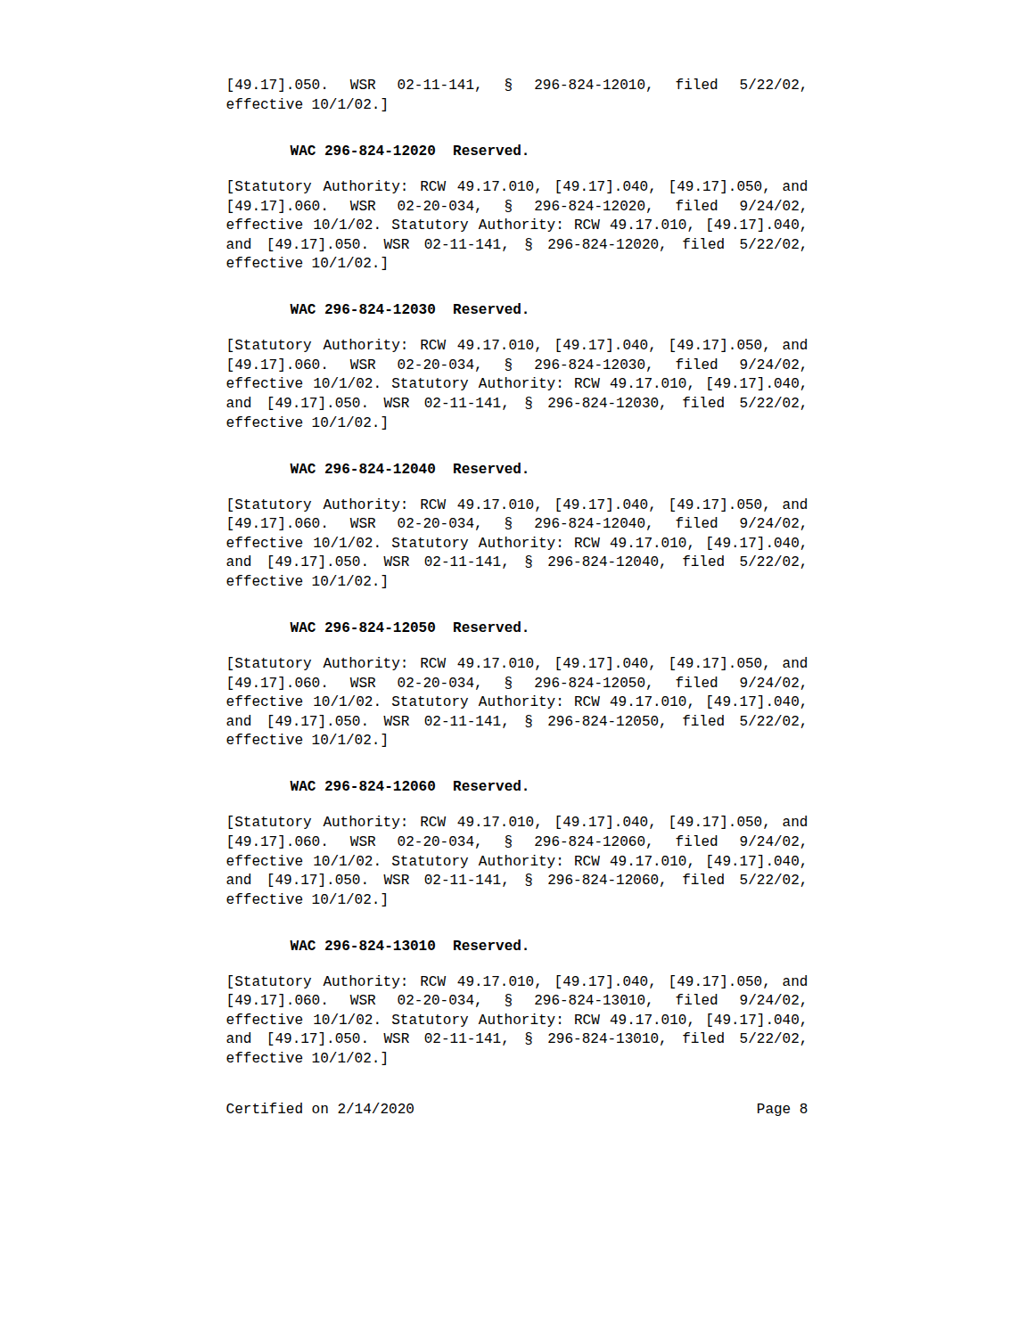[49.17].050. WSR 02-11-141, § 296-824-12010, filed 5/22/02, effective 10/1/02.]
WAC 296-824-12020 Reserved.
[Statutory Authority: RCW 49.17.010, [49.17].040, [49.17].050, and [49.17].060. WSR 02-20-034, § 296-824-12020, filed 9/24/02, effective 10/1/02. Statutory Authority: RCW 49.17.010, [49.17].040, and [49.17].050. WSR 02-11-141, § 296-824-12020, filed 5/22/02, effective 10/1/02.]
WAC 296-824-12030 Reserved.
[Statutory Authority: RCW 49.17.010, [49.17].040, [49.17].050, and [49.17].060. WSR 02-20-034, § 296-824-12030, filed 9/24/02, effective 10/1/02. Statutory Authority: RCW 49.17.010, [49.17].040, and [49.17].050. WSR 02-11-141, § 296-824-12030, filed 5/22/02, effective 10/1/02.]
WAC 296-824-12040 Reserved.
[Statutory Authority: RCW 49.17.010, [49.17].040, [49.17].050, and [49.17].060. WSR 02-20-034, § 296-824-12040, filed 9/24/02, effective 10/1/02. Statutory Authority: RCW 49.17.010, [49.17].040, and [49.17].050. WSR 02-11-141, § 296-824-12040, filed 5/22/02, effective 10/1/02.]
WAC 296-824-12050 Reserved.
[Statutory Authority: RCW 49.17.010, [49.17].040, [49.17].050, and [49.17].060. WSR 02-20-034, § 296-824-12050, filed 9/24/02, effective 10/1/02. Statutory Authority: RCW 49.17.010, [49.17].040, and [49.17].050. WSR 02-11-141, § 296-824-12050, filed 5/22/02, effective 10/1/02.]
WAC 296-824-12060 Reserved.
[Statutory Authority: RCW 49.17.010, [49.17].040, [49.17].050, and [49.17].060. WSR 02-20-034, § 296-824-12060, filed 9/24/02, effective 10/1/02. Statutory Authority: RCW 49.17.010, [49.17].040, and [49.17].050. WSR 02-11-141, § 296-824-12060, filed 5/22/02, effective 10/1/02.]
WAC 296-824-13010 Reserved.
[Statutory Authority: RCW 49.17.010, [49.17].040, [49.17].050, and [49.17].060. WSR 02-20-034, § 296-824-13010, filed 9/24/02, effective 10/1/02. Statutory Authority: RCW 49.17.010, [49.17].040, and [49.17].050. WSR 02-11-141, § 296-824-13010, filed 5/22/02, effective 10/1/02.]
Certified on 2/14/2020 Page 8